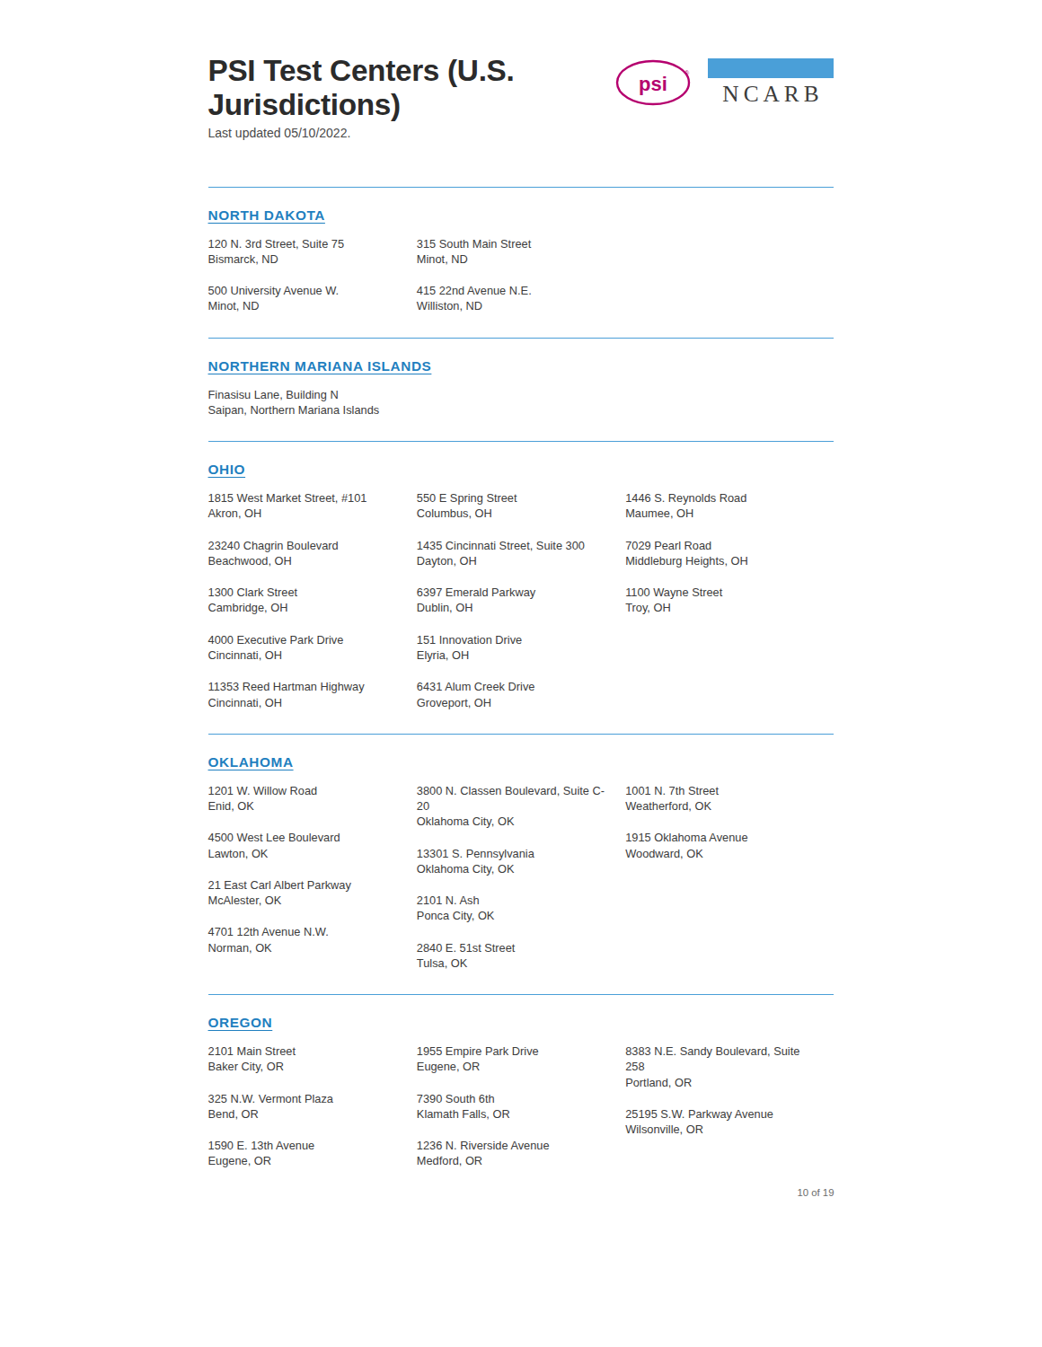PSI Test Centers (U.S. Jurisdictions)
Last updated 05/10/2022.
psi ®
NCARB
NORTH DAKOTA
120 N. 3rd Street, Suite 75
Bismarck, ND
500 University Avenue W.
Minot, ND
315 South Main Street
Minot, ND
415 22nd Avenue N.E.
Williston, ND
NORTHERN MARIANA ISLANDS
Finasisu Lane, Building N
Saipan, Northern Mariana Islands
OHIO
1815 West Market Street, #101
Akron, OH
23240 Chagrin Boulevard
Beachwood, OH
1300 Clark Street
Cambridge, OH
4000 Executive Park Drive
Cincinnati, OH
11353 Reed Hartman Highway
Cincinnati, OH
550 E Spring Street
Columbus, OH
1435 Cincinnati Street, Suite 300
Dayton, OH
6397 Emerald Parkway
Dublin, OH
151 Innovation Drive
Elyria, OH
6431 Alum Creek Drive
Groveport, OH
1446 S. Reynolds Road
Maumee, OH
7029 Pearl Road
Middleburg Heights, OH
1100 Wayne Street
Troy, OH
OKLAHOMA
1201 W. Willow Road
Enid, OK
4500 West Lee Boulevard
Lawton, OK
21 East Carl Albert Parkway
McAlester, OK
4701 12th Avenue N.W.
Norman, OK
3800 N. Classen Boulevard, Suite C-20
Oklahoma City, OK
13301 S. Pennsylvania
Oklahoma City, OK
2101 N. Ash
Ponca City, OK
2840 E. 51st Street
Tulsa, OK
1001 N. 7th Street
Weatherford, OK
1915 Oklahoma Avenue
Woodward, OK
OREGON
2101 Main Street
Baker City, OR
325 N.W. Vermont Plaza
Bend, OR
1590 E. 13th Avenue
Eugene, OR
1955 Empire Park Drive
Eugene, OR
7390 South 6th
Klamath Falls, OR
1236 N. Riverside Avenue
Medford, OR
8383 N.E. Sandy Boulevard, Suite 258
Portland, OR
25195 S.W. Parkway Avenue
Wilsonville, OR
10 of 19